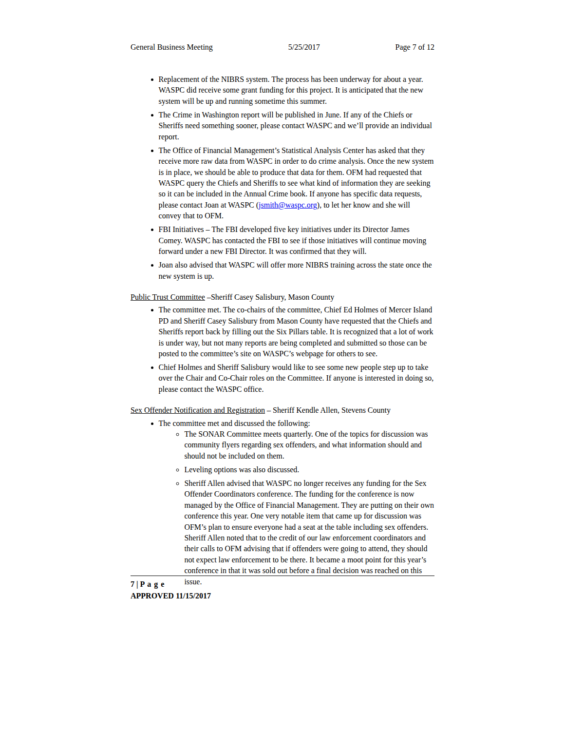General Business Meeting
5/25/2017
Page 7 of 12
Replacement of the NIBRS system. The process has been underway for about a year. WASPC did receive some grant funding for this project. It is anticipated that the new system will be up and running sometime this summer.
The Crime in Washington report will be published in June. If any of the Chiefs or Sheriffs need something sooner, please contact WASPC and we’ll provide an individual report.
The Office of Financial Management’s Statistical Analysis Center has asked that they receive more raw data from WASPC in order to do crime analysis. Once the new system is in place, we should be able to produce that data for them. OFM had requested that WASPC query the Chiefs and Sheriffs to see what kind of information they are seeking so it can be included in the Annual Crime book. If anyone has specific data requests, please contact Joan at WASPC (jsmith@waspc.org), to let her know and she will convey that to OFM.
FBI Initiatives – The FBI developed five key initiatives under its Director James Comey. WASPC has contacted the FBI to see if those initiatives will continue moving forward under a new FBI Director. It was confirmed that they will.
Joan also advised that WASPC will offer more NIBRS training across the state once the new system is up.
Public Trust Committee –Sheriff Casey Salisbury, Mason County
The committee met. The co-chairs of the committee, Chief Ed Holmes of Mercer Island PD and Sheriff Casey Salisbury from Mason County have requested that the Chiefs and Sheriffs report back by filling out the Six Pillars table. It is recognized that a lot of work is under way, but not many reports are being completed and submitted so those can be posted to the committee’s site on WASPC’s webpage for others to see.
Chief Holmes and Sheriff Salisbury would like to see some new people step up to take over the Chair and Co-Chair roles on the Committee. If anyone is interested in doing so, please contact the WASPC office.
Sex Offender Notification and Registration – Sheriff Kendle Allen, Stevens County
The committee met and discussed the following:
The SONAR Committee meets quarterly. One of the topics for discussion was community flyers regarding sex offenders, and what information should and should not be included on them.
Leveling options was also discussed.
Sheriff Allen advised that WASPC no longer receives any funding for the Sex Offender Coordinators conference. The funding for the conference is now managed by the Office of Financial Management. They are putting on their own conference this year. One very notable item that came up for discussion was OFM’s plan to ensure everyone had a seat at the table including sex offenders. Sheriff Allen noted that to the credit of our law enforcement coordinators and their calls to OFM advising that if offenders were going to attend, they should not expect law enforcement to be there. It became a moot point for this year’s conference in that it was sold out before a final decision was reached on this issue.
7 | P a g e
APPROVED 11/15/2017